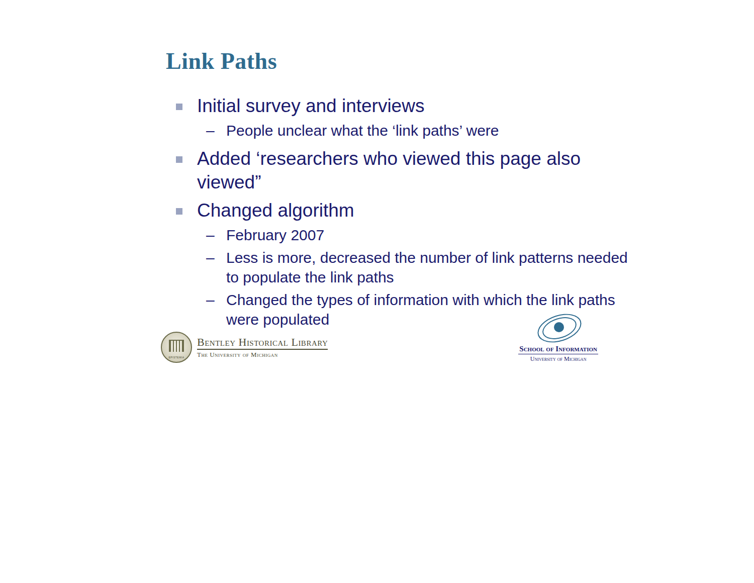Link Paths
Initial survey and interviews
People unclear what the ‘link paths’ were
Added ‘researchers who viewed this page also viewed”
Changed algorithm
February 2007
Less is more, decreased the number of link patterns needed to populate the link paths
Changed the types of information with which the link paths were populated
Bentley Historical Library
The University of Michigan
School of Information
University of Michigan